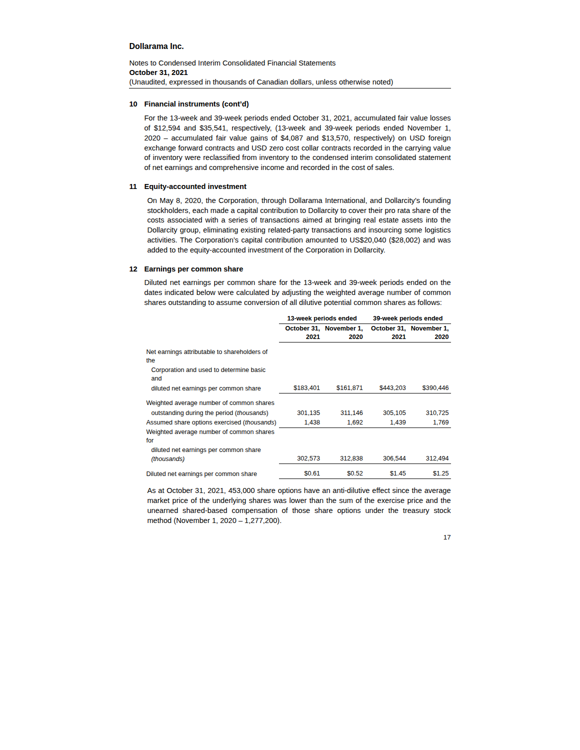Dollarama Inc.
Notes to Condensed Interim Consolidated Financial Statements
October 31, 2021
(Unaudited, expressed in thousands of Canadian dollars, unless otherwise noted)
10 Financial instruments (cont’d)
For the 13-week and 39-week periods ended October 31, 2021, accumulated fair value losses of $12,594 and $35,541, respectively, (13-week and 39-week periods ended November 1, 2020 – accumulated fair value gains of $4,087 and $13,570, respectively) on USD foreign exchange forward contracts and USD zero cost collar contracts recorded in the carrying value of inventory were reclassified from inventory to the condensed interim consolidated statement of net earnings and comprehensive income and recorded in the cost of sales.
11 Equity-accounted investment
On May 8, 2020, the Corporation, through Dollarama International, and Dollarcity’s founding stockholders, each made a capital contribution to Dollarcity to cover their pro rata share of the costs associated with a series of transactions aimed at bringing real estate assets into the Dollarcity group, eliminating existing related-party transactions and insourcing some logistics activities. The Corporation’s capital contribution amounted to US$20,040 ($28,002) and was added to the equity-accounted investment of the Corporation in Dollarcity.
12 Earnings per common share
Diluted net earnings per common share for the 13-week and 39-week periods ended on the dates indicated below were calculated by adjusting the weighted average number of common shares outstanding to assume conversion of all dilutive potential common shares as follows:
| | 13-week periods ended | 39-week periods ended |
| | October 31, 2021 | November 1, 2020 | October 31, 2021 | November 1, 2020 |
| Net earnings attributable to shareholders of the | | | | |
| Corporation and used to determine basic and | | | | |
| diluted net earnings per common share | $183,401 | $161,871 | $443,203 | $390,446 |
| Weighted average number of common shares | | | | |
| outstanding during the period ( thousands ) | 301,135 | 311,146 | 305,105 | 310,725 |
| Assumed share options exercised ( thousands ) | 1,438 | 1,692 | 1,439 | 1,769 |
| Weighted average number of common shares for | | | | |
| diluted net earnings per common share (thousands) | 302,573 | 312,838 | 306,544 | 312,494 |
| Diluted net earnings per common share | $0.61 | $0.52 | $1.45 | $1.25 |
As at October 31, 2021, 453,000 share options have an anti-dilutive effect since the average market price of the underlying shares was lower than the sum of the exercise price and the unearned shared-based compensation of those share options under the treasury stock method (November 1, 2020 – 1,277,200).
17